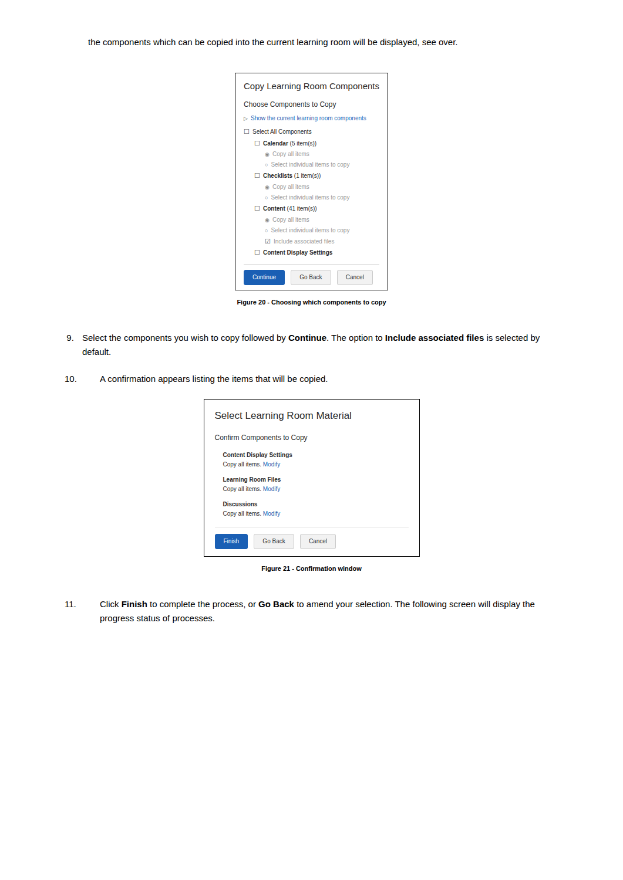the components which can be copied into the current learning room will be displayed, see over.
Copy Learning Room Components
Choose Components to Copy
Show the current learning room components
Select All Components
Calendar (5 item(s))
Copy all items
Select individual items to copy
Checklists (1 item(s))
Copy all items
Select individual items to copy
Content (41 item(s))
Copy all items
Select individual items to copy
Include associated files
Content Display Settings
Continue Go Back Cancel
Figure 20 - Choosing which components to copy
Select the components you wish to copy followed by Continue. The option to Include associated files is selected by default.
10.
A confirmation appears listing the items that will be copied.
Select Learning Room Material
Confirm Components to Copy
Content Display Settings Copy all items. Modify
Learning Room Files Copy all items. Modify
Discussions Copy all items. Modify
Finish Go Back Cancel
Figure 21 - Confirmation window
11.
Click Finish to complete the process, or Go Back to amend your selection. The following screen will display the progress status of processes.